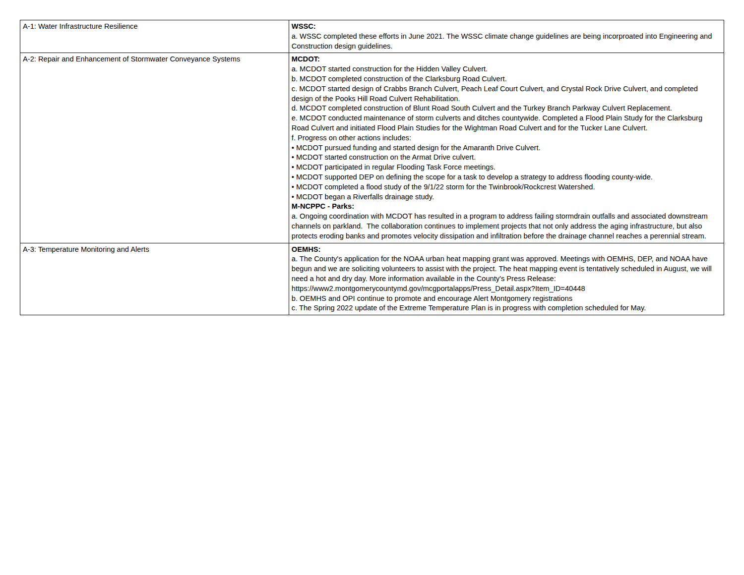| A-1: Water Infrastructure Resilience | WSSC: a. WSSC completed these efforts in June 2021. The WSSC climate change guidelines are being incorproated into Engineering and Construction design guidelines. |
| A-2: Repair and Enhancement of Stormwater Conveyance Systems | MCDOT: a. MCDOT started construction for the Hidden Valley Culvert. b. MCDOT completed construction of the Clarksburg Road Culvert. c. MCDOT started design of Crabbs Branch Culvert, Peach Leaf Court Culvert, and Crystal Rock Drive Culvert, and completed design of the Pooks Hill Road Culvert Rehabilitation. d. MCDOT completed construction of Blunt Road South Culvert and the Turkey Branch Parkway Culvert Replacement. e. MCDOT conducted maintenance of storm culverts and ditches countywide. Completed a Flood Plain Study for the Clarksburg Road Culvert and initiated Flood Plain Studies for the Wightman Road Culvert and for the Tucker Lane Culvert. f. Progress on other actions includes: • MCDOT pursued funding and started design for the Amaranth Drive Culvert. • MCDOT started construction on the Armat Drive culvert. • MCDOT participated in regular Flooding Task Force meetings. • MCDOT supported DEP on defining the scope for a task to develop a strategy to address flooding county-wide. • MCDOT completed a flood study of the 9/1/22 storm for the Twinbrook/Rockcrest Watershed. • MCDOT began a Riverfalls drainage study. M-NCPPC - Parks: a. Ongoing coordination with MCDOT has resulted in a program to address failing stormdrain outfalls and associated downstream channels on parkland. The collaboration continues to implement projects that not only address the aging infrastructure, but also protects eroding banks and promotes velocity dissipation and infiltration before the drainage channel reaches a perennial stream. |
| A-3: Temperature Monitoring and Alerts | OEMHS: a. The County's application for the NOAA urban heat mapping grant was approved. Meetings with OEMHS, DEP, and NOAA have begun and we are soliciting volunteers to assist with the project. The heat mapping event is tentatively scheduled in August, we will need a hot and dry day. More information available in the County's Press Release: https://www2.montgomerycountymd.gov/mcgportalapps/Press_Detail.aspx?Item_ID=40448 b. OEMHS and OPI continue to promote and encourage Alert Montgomery registrations c. The Spring 2022 update of the Extreme Temperature Plan is in progress with completion scheduled for May. |